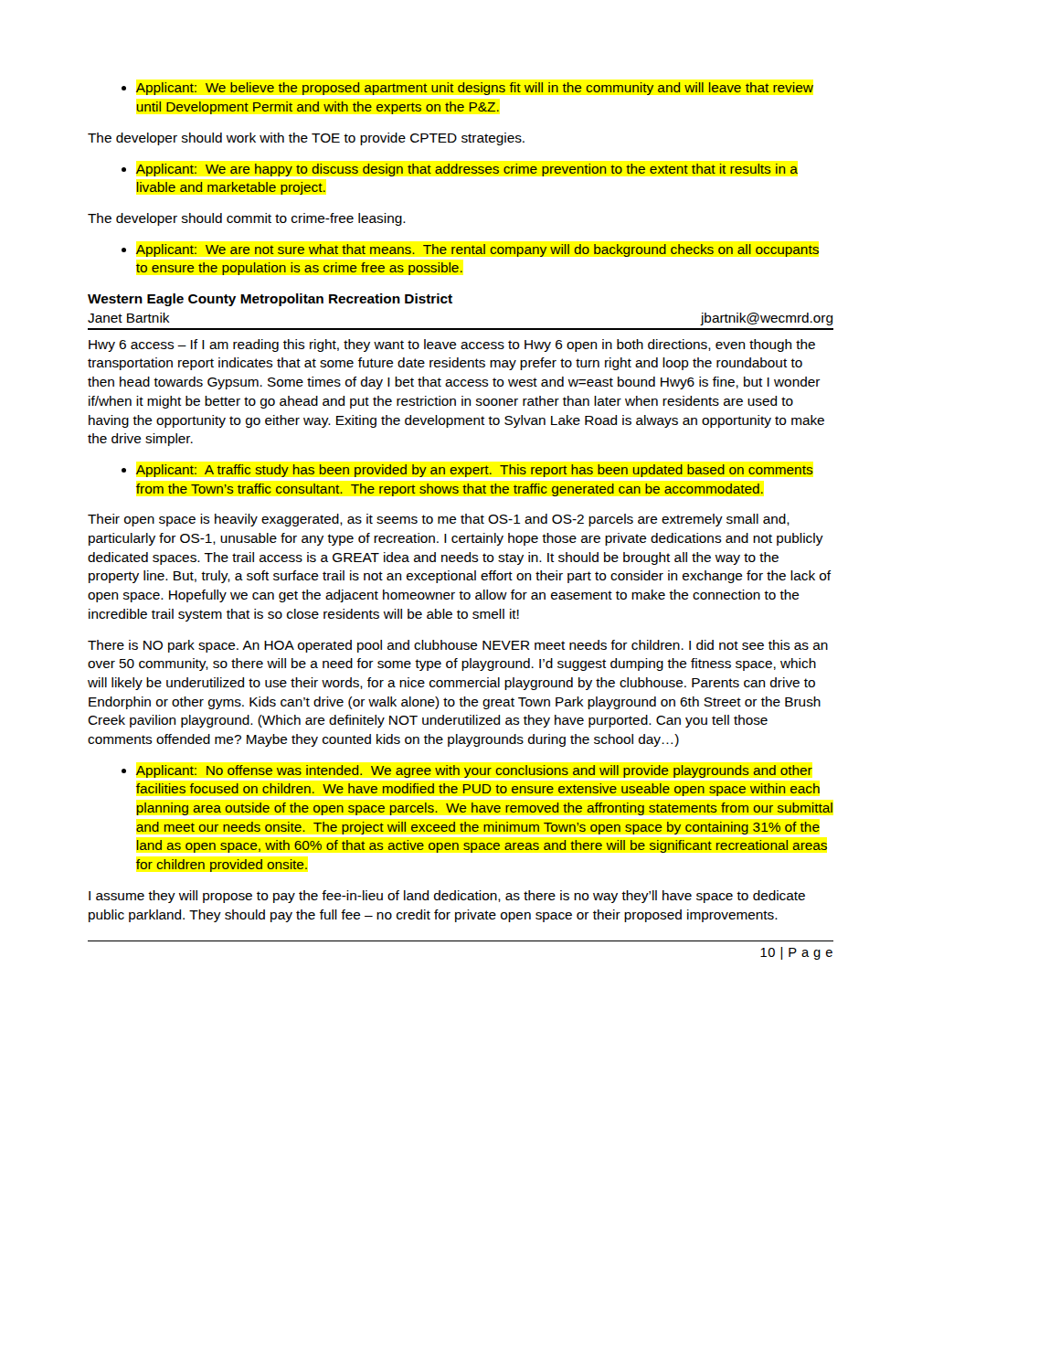Applicant: We believe the proposed apartment unit designs fit will in the community and will leave that review until Development Permit and with the experts on the P&Z.
The developer should work with the TOE to provide CPTED strategies.
Applicant: We are happy to discuss design that addresses crime prevention to the extent that it results in a livable and marketable project.
The developer should commit to crime-free leasing.
Applicant: We are not sure what that means. The rental company will do background checks on all occupants to ensure the population is as crime free as possible.
Western Eagle County Metropolitan Recreation District
Janet Bartnik jbartnik@wecmrd.org
Hwy 6 access – If I am reading this right, they want to leave access to Hwy 6 open in both directions, even though the transportation report indicates that at some future date residents may prefer to turn right and loop the roundabout to then head towards Gypsum. Some times of day I bet that access to west and w=east bound Hwy6 is fine, but I wonder if/when it might be better to go ahead and put the restriction in sooner rather than later when residents are used to having the opportunity to go either way. Exiting the development to Sylvan Lake Road is always an opportunity to make the drive simpler.
Applicant: A traffic study has been provided by an expert. This report has been updated based on comments from the Town’s traffic consultant. The report shows that the traffic generated can be accommodated.
Their open space is heavily exaggerated, as it seems to me that OS-1 and OS-2 parcels are extremely small and, particularly for OS-1, unusable for any type of recreation. I certainly hope those are private dedications and not publicly dedicated spaces. The trail access is a GREAT idea and needs to stay in. It should be brought all the way to the property line. But, truly, a soft surface trail is not an exceptional effort on their part to consider in exchange for the lack of open space. Hopefully we can get the adjacent homeowner to allow for an easement to make the connection to the incredible trail system that is so close residents will be able to smell it!
There is NO park space. An HOA operated pool and clubhouse NEVER meet needs for children. I did not see this as an over 50 community, so there will be a need for some type of playground. I’d suggest dumping the fitness space, which will likely be underutilized to use their words, for a nice commercial playground by the clubhouse. Parents can drive to Endorphin or other gyms. Kids can’t drive (or walk alone) to the great Town Park playground on 6th Street or the Brush Creek pavilion playground. (Which are definitely NOT underutilized as they have purported. Can you tell those comments offended me? Maybe they counted kids on the playgrounds during the school day…)
Applicant: No offense was intended. We agree with your conclusions and will provide playgrounds and other facilities focused on children. We have modified the PUD to ensure extensive useable open space within each planning area outside of the open space parcels. We have removed the affronting statements from our submittal and meet our needs onsite. The project will exceed the minimum Town’s open space by containing 31% of the land as open space, with 60% of that as active open space areas and there will be significant recreational areas for children provided onsite.
I assume they will propose to pay the fee-in-lieu of land dedication, as there is no way they’ll have space to dedicate public parkland. They should pay the full fee – no credit for private open space or their proposed improvements.
10 | P a g e